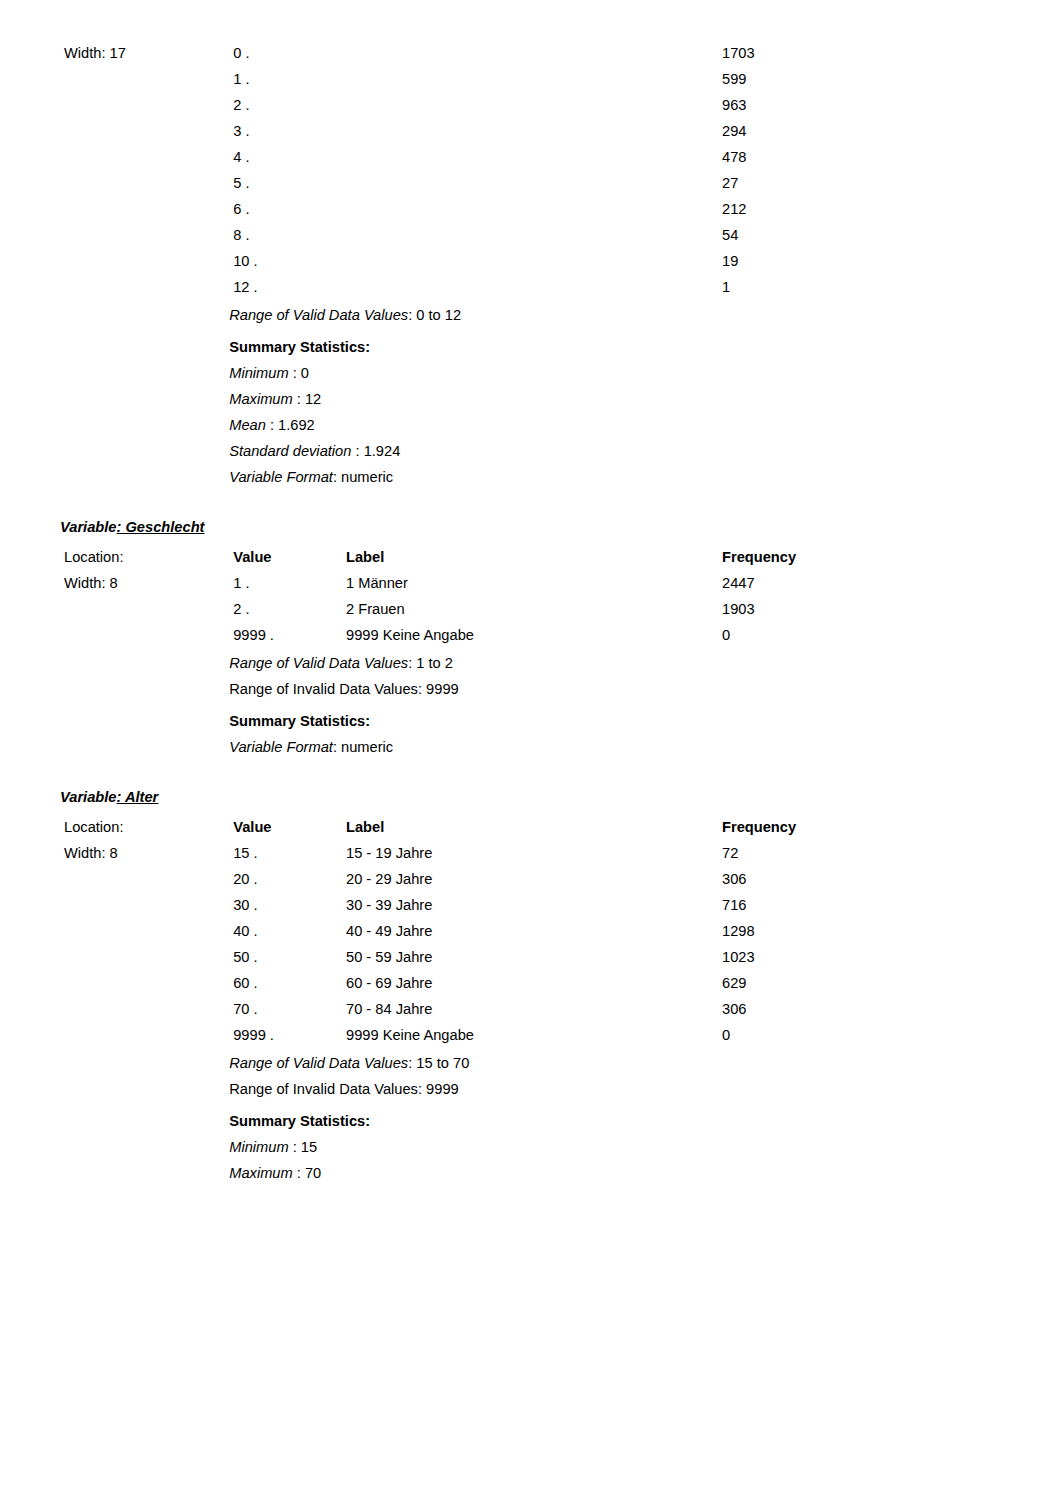| Width: 17 | 0 . | | 1703 |
| | 1 . | | 599 |
| | 2 . | | 963 |
| | 3 . | | 294 |
| | 4 . | | 478 |
| | 5 . | | 27 |
| | 6 . | | 212 |
| | 8 . | | 54 |
| | 10 . | | 19 |
| | 12 . | | 1 |
Range of Valid Data Values: 0 to 12
Summary Statistics:
Minimum : 0
Maximum : 12
Mean : 1.692
Standard deviation : 1.924
Variable Format: numeric
Variable: Geschlecht
| Location: | Value | Label | Frequency |
| --- | --- | --- | --- |
| Width: 8 | 1 . | 1 Männer | 2447 |
| | 2 . | 2 Frauen | 1903 |
| | 9999 . | 9999 Keine Angabe | 0 |
Range of Valid Data Values: 1 to 2
Range of Invalid Data Values: 9999
Summary Statistics:
Variable Format: numeric
Variable: Alter
| Location: | Value | Label | Frequency |
| --- | --- | --- | --- |
| Width: 8 | 15 . | 15 - 19 Jahre | 72 |
| | 20 . | 20 - 29 Jahre | 306 |
| | 30 . | 30 - 39 Jahre | 716 |
| | 40 . | 40 - 49 Jahre | 1298 |
| | 50 . | 50 - 59 Jahre | 1023 |
| | 60 . | 60 - 69 Jahre | 629 |
| | 70 . | 70 - 84 Jahre | 306 |
| | 9999 . | 9999 Keine Angabe | 0 |
Range of Valid Data Values: 15 to 70
Range of Invalid Data Values: 9999
Summary Statistics:
Minimum : 15
Maximum : 70